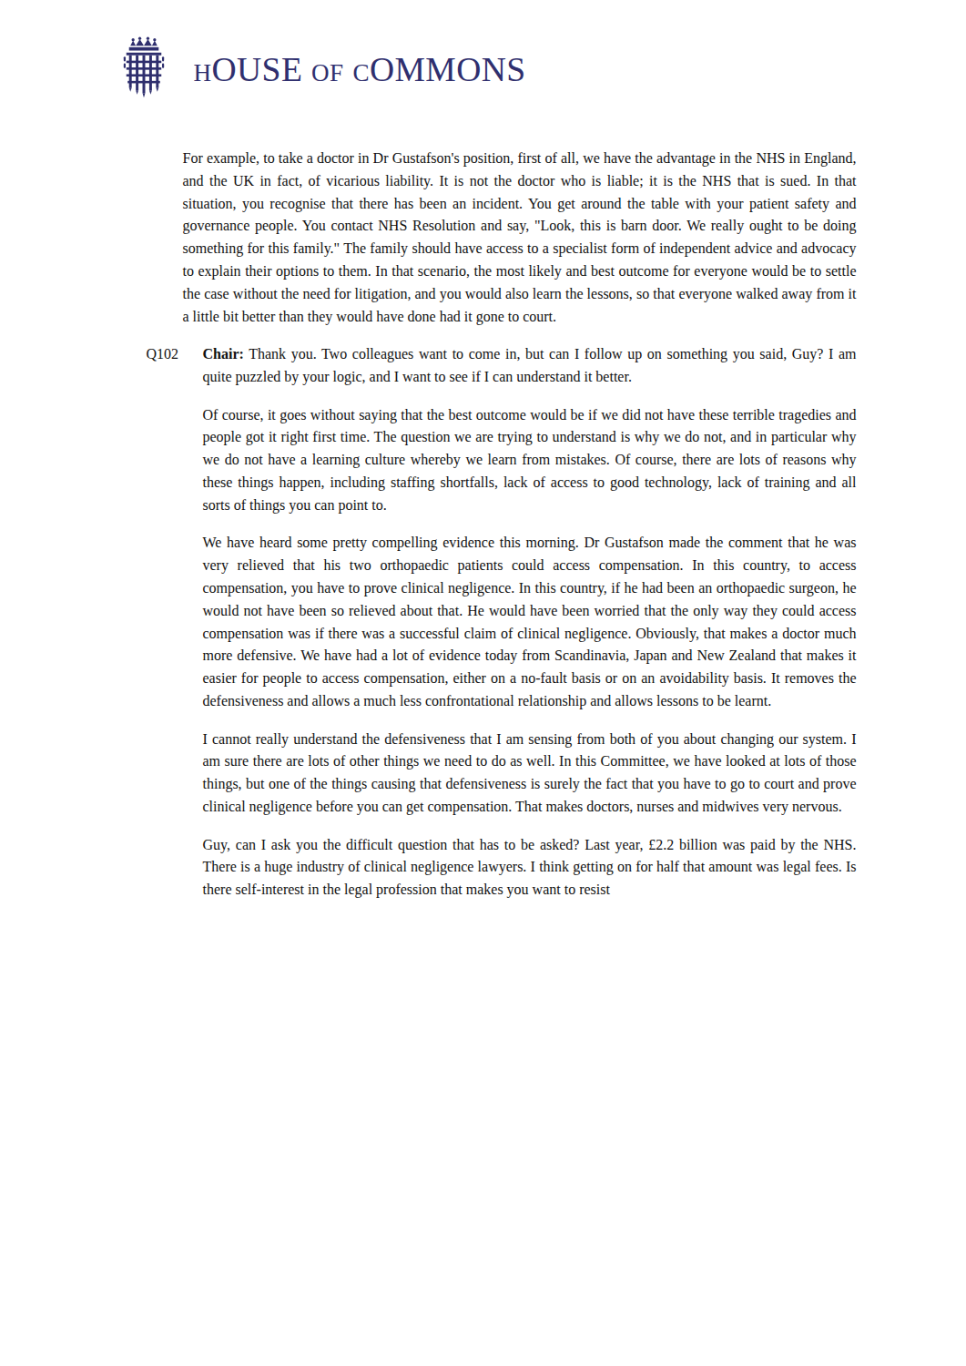HOUSE OF COMMONS
For example, to take a doctor in Dr Gustafson's position, first of all, we have the advantage in the NHS in England, and the UK in fact, of vicarious liability. It is not the doctor who is liable; it is the NHS that is sued. In that situation, you recognise that there has been an incident. You get around the table with your patient safety and governance people. You contact NHS Resolution and say, "Look, this is barn door. We really ought to be doing something for this family." The family should have access to a specialist form of independent advice and advocacy to explain their options to them. In that scenario, the most likely and best outcome for everyone would be to settle the case without the need for litigation, and you would also learn the lessons, so that everyone walked away from it a little bit better than they would have done had it gone to court.
Q102
Chair: Thank you. Two colleagues want to come in, but can I follow up on something you said, Guy? I am quite puzzled by your logic, and I want to see if I can understand it better.
Of course, it goes without saying that the best outcome would be if we did not have these terrible tragedies and people got it right first time. The question we are trying to understand is why we do not, and in particular why we do not have a learning culture whereby we learn from mistakes. Of course, there are lots of reasons why these things happen, including staffing shortfalls, lack of access to good technology, lack of training and all sorts of things you can point to.
We have heard some pretty compelling evidence this morning. Dr Gustafson made the comment that he was very relieved that his two orthopaedic patients could access compensation. In this country, to access compensation, you have to prove clinical negligence. In this country, if he had been an orthopaedic surgeon, he would not have been so relieved about that. He would have been worried that the only way they could access compensation was if there was a successful claim of clinical negligence. Obviously, that makes a doctor much more defensive. We have had a lot of evidence today from Scandinavia, Japan and New Zealand that makes it easier for people to access compensation, either on a no-fault basis or on an avoidability basis. It removes the defensiveness and allows a much less confrontational relationship and allows lessons to be learnt.
I cannot really understand the defensiveness that I am sensing from both of you about changing our system. I am sure there are lots of other things we need to do as well. In this Committee, we have looked at lots of those things, but one of the things causing that defensiveness is surely the fact that you have to go to court and prove clinical negligence before you can get compensation. That makes doctors, nurses and midwives very nervous.
Guy, can I ask you the difficult question that has to be asked? Last year, £2.2 billion was paid by the NHS. There is a huge industry of clinical negligence lawyers. I think getting on for half that amount was legal fees. Is there self-interest in the legal profession that makes you want to resist